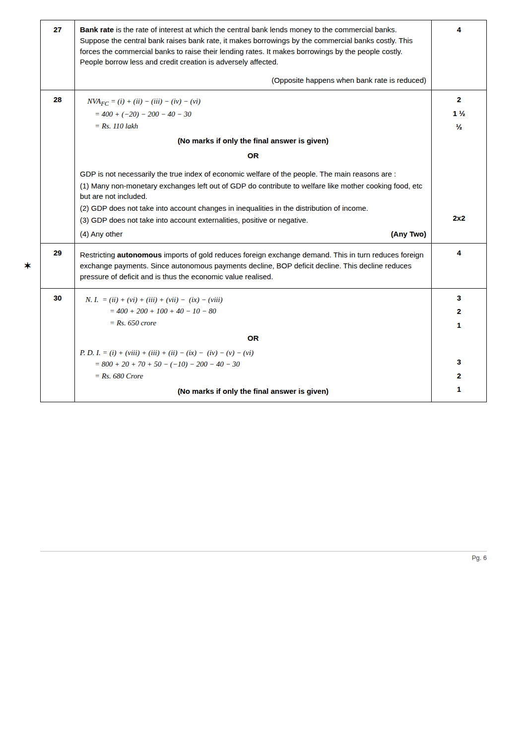| 27 | Bank rate is the rate of interest at which the central bank lends money to the commercial banks. Suppose the central bank raises bank rate, it makes borrowings by the commercial banks costly. This forces the commercial banks to raise their lending rates. It makes borrowings by the people costly. People borrow less and credit creation is adversely affected. (Opposite happens when bank rate is reduced) | 4 |
| 28 | NVA FC = ( i ) + ( ii ) − ( iii ) − ( iv ) − ( vi ) = 400 + (−20) − 200 − 40 − 30 = Rs. 110 lakh (No marks if only the final answer is given) OR GDP is not necessarily the true index of economic welfare of the people. The main reasons are : (1) Many non-monetary exchanges left out of GDP do contribute to welfare like mother cooking food, etc but are not included. (2) GDP does not take into account changes in inequalities in the distribution of income. (3) GDP does not take into account externalities, positive or negative. (4) Any other (Any Two) | 2 1 ½ ½ 2x2 |
| ✶ 29 | Restricting autonomous imports of gold reduces foreign exchange demand. This in turn reduces foreign exchange payments. Since autonomous payments decline, BOP deficit decline. This decline reduces pressure of deficit and is thus the economic value realised. | 4 |
| 30 | N. I. = ( ii ) + ( vi ) + ( iii ) + ( vii ) − ( ix ) − ( viii ) = 400 + 200 + 100 + 40 − 10 − 80 = Rs. 650 crore OR P. D. I. = ( i ) + ( viii ) + ( iii ) + ( ii ) − ( ix ) − ( iv ) − ( v ) − ( vi ) = 800 + 20 + 70 + 50 − (−10) − 200 − 40 − 30 = Rs. 680 Crore (No marks if only the final answer is given) | 3 2 1 3 2 1 |
Pg. 6